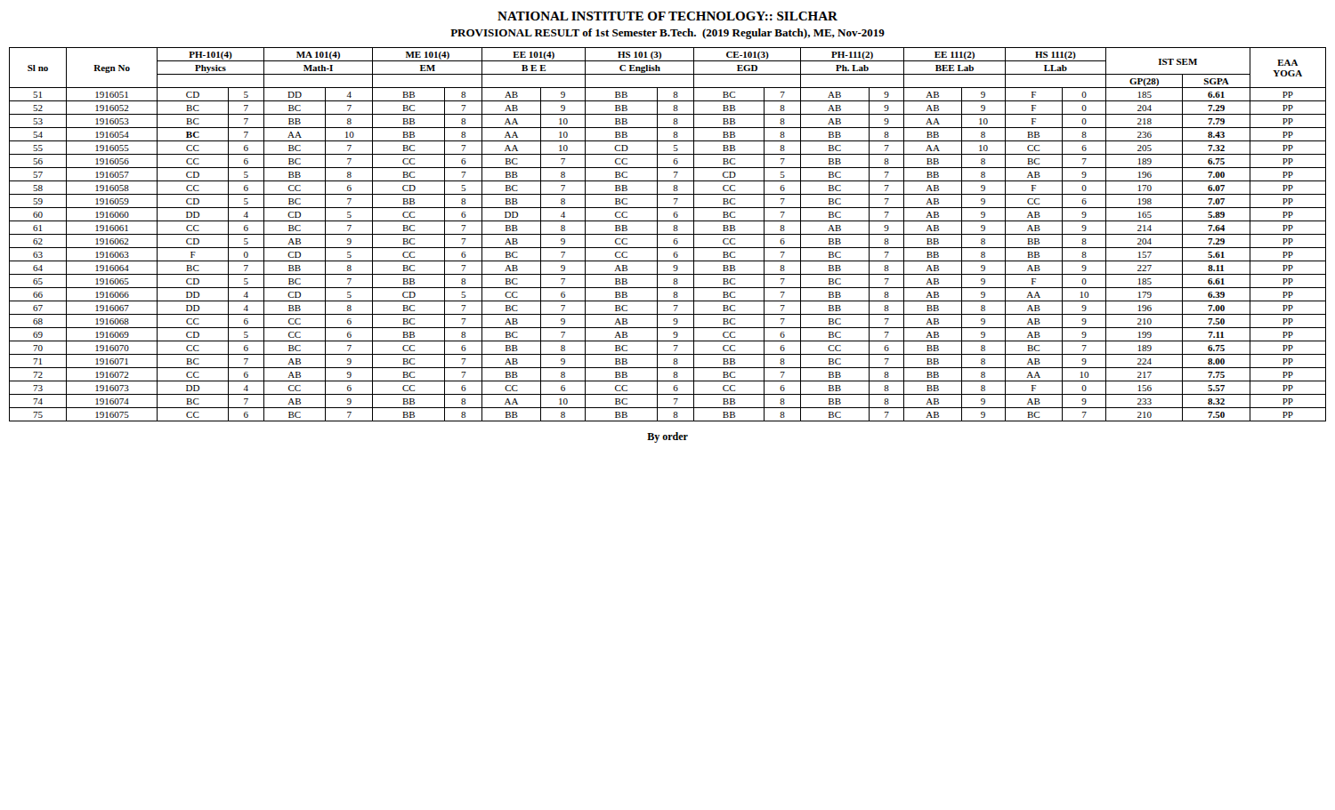NATIONAL INSTITUTE OF TECHNOLOGY:: SILCHAR
PROVISIONAL RESULT of 1st Semester B.Tech. (2019 Regular Batch), ME, Nov-2019
| Sl no | Regn No | PH-101(4) | MA 101(4) | ME 101(4) | EE 101(4) | HS 101 (3) | CE-101(3) | PH-111(2) | EE 111(2) | HS 111(2) | IST SEM | EAA YOGA |
| --- | --- | --- | --- | --- | --- | --- | --- | --- | --- | --- | --- | --- |
| Physics | Math-I | EM | B E E | C English | EGD | Ph. Lab | BEE Lab | LLab |
| | | | | | | | | | GP(28) | SGPA |
| 51 | 1916051 | CD | 5 | DD | 4 | BB | 8 | AB | 9 | BB | 8 | BC | 7 | AB | 9 | AB | 9 | F | 0 | 185 | 6.61 | PP |
| 52 | 1916052 | BC | 7 | BC | 7 | BC | 7 | AB | 9 | BB | 8 | BB | 8 | AB | 9 | AB | 9 | F | 0 | 204 | 7.29 | PP |
| 53 | 1916053 | BC | 7 | BB | 8 | BB | 8 | AA | 10 | BB | 8 | BB | 8 | AB | 9 | AA | 10 | F | 0 | 218 | 7.79 | PP |
| 54 | 1916054 | BC | 7 | AA | 10 | BB | 8 | AA | 10 | BB | 8 | BB | 8 | BB | 8 | BB | 8 | BB | 8 | 236 | 8.43 | PP |
| 55 | 1916055 | CC | 6 | BC | 7 | BC | 7 | AA | 10 | CD | 5 | BB | 8 | BC | 7 | AA | 10 | CC | 6 | 205 | 7.32 | PP |
| 56 | 1916056 | CC | 6 | BC | 7 | CC | 6 | BC | 7 | CC | 6 | BC | 7 | BB | 8 | BB | 8 | BC | 7 | 189 | 6.75 | PP |
| 57 | 1916057 | CD | 5 | BB | 8 | BC | 7 | BB | 8 | BC | 7 | CD | 5 | BC | 7 | BB | 8 | AB | 9 | 196 | 7.00 | PP |
| 58 | 1916058 | CC | 6 | CC | 6 | CD | 5 | BC | 7 | BB | 8 | CC | 6 | BC | 7 | AB | 9 | F | 0 | 170 | 6.07 | PP |
| 59 | 1916059 | CD | 5 | BC | 7 | BB | 8 | BB | 8 | BC | 7 | BC | 7 | BC | 7 | AB | 9 | CC | 6 | 198 | 7.07 | PP |
| 60 | 1916060 | DD | 4 | CD | 5 | CC | 6 | DD | 4 | CC | 6 | BC | 7 | BC | 7 | AB | 9 | AB | 9 | 165 | 5.89 | PP |
| 61 | 1916061 | CC | 6 | BC | 7 | BC | 7 | BB | 8 | BB | 8 | BB | 8 | AB | 9 | AB | 9 | AB | 9 | 214 | 7.64 | PP |
| 62 | 1916062 | CD | 5 | AB | 9 | BC | 7 | AB | 9 | CC | 6 | CC | 6 | BB | 8 | BB | 8 | BB | 8 | 204 | 7.29 | PP |
| 63 | 1916063 | F | 0 | CD | 5 | CC | 6 | BC | 7 | CC | 6 | BC | 7 | BC | 7 | BB | 8 | BB | 8 | 157 | 5.61 | PP |
| 64 | 1916064 | BC | 7 | BB | 8 | BC | 7 | AB | 9 | AB | 9 | BB | 8 | BB | 8 | AB | 9 | AB | 9 | 227 | 8.11 | PP |
| 65 | 1916065 | CD | 5 | BC | 7 | BB | 8 | BC | 7 | BB | 8 | BC | 7 | BC | 7 | AB | 9 | F | 0 | 185 | 6.61 | PP |
| 66 | 1916066 | DD | 4 | CD | 5 | CD | 5 | CC | 6 | BB | 8 | BC | 7 | BB | 8 | AB | 9 | AA | 10 | 179 | 6.39 | PP |
| 67 | 1916067 | DD | 4 | BB | 8 | BC | 7 | BC | 7 | BC | 7 | BC | 7 | BB | 8 | BB | 8 | AB | 9 | 196 | 7.00 | PP |
| 68 | 1916068 | CC | 6 | CC | 6 | BC | 7 | AB | 9 | AB | 9 | BC | 7 | BC | 7 | AB | 9 | AB | 9 | 210 | 7.50 | PP |
| 69 | 1916069 | CD | 5 | CC | 6 | BB | 8 | BC | 7 | AB | 9 | CC | 6 | BC | 7 | AB | 9 | AB | 9 | 199 | 7.11 | PP |
| 70 | 1916070 | CC | 6 | BC | 7 | CC | 6 | BB | 8 | BC | 7 | CC | 6 | CC | 6 | BB | 8 | BC | 7 | 189 | 6.75 | PP |
| 71 | 1916071 | BC | 7 | AB | 9 | BC | 7 | AB | 9 | BB | 8 | BB | 8 | BC | 7 | BB | 8 | AB | 9 | 224 | 8.00 | PP |
| 72 | 1916072 | CC | 6 | AB | 9 | BC | 7 | BB | 8 | BB | 8 | BC | 7 | BB | 8 | BB | 8 | AA | 10 | 217 | 7.75 | PP |
| 73 | 1916073 | DD | 4 | CC | 6 | CC | 6 | CC | 6 | CC | 6 | CC | 6 | BB | 8 | BB | 8 | F | 0 | 156 | 5.57 | PP |
| 74 | 1916074 | BC | 7 | AB | 9 | BB | 8 | AA | 10 | BC | 7 | BB | 8 | BB | 8 | AB | 9 | AB | 9 | 233 | 8.32 | PP |
| 75 | 1916075 | CC | 6 | BC | 7 | BB | 8 | BB | 8 | BB | 8 | BB | 8 | BC | 7 | AB | 9 | BC | 7 | 210 | 7.50 | PP |
By order